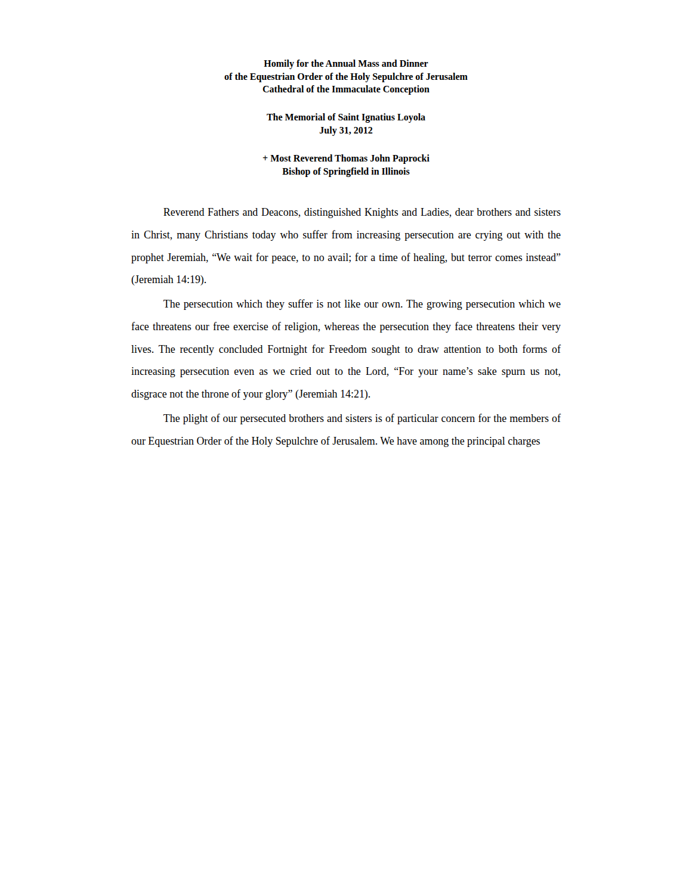Homily for the Annual Mass and Dinner
of the Equestrian Order of the Holy Sepulchre of Jerusalem
Cathedral of the Immaculate Conception
The Memorial of Saint Ignatius Loyola
July 31, 2012
+ Most Reverend Thomas John Paprocki
Bishop of Springfield in Illinois
Reverend Fathers and Deacons, distinguished Knights and Ladies, dear brothers and sisters in Christ, many Christians today who suffer from increasing persecution are crying out with the prophet Jeremiah, “We wait for peace, to no avail; for a time of healing, but terror comes instead” (Jeremiah 14:19).
The persecution which they suffer is not like our own. The growing persecution which we face threatens our free exercise of religion, whereas the persecution they face threatens their very lives. The recently concluded Fortnight for Freedom sought to draw attention to both forms of increasing persecution even as we cried out to the Lord, “For your name’s sake spurn us not, disgrace not the throne of your glory” (Jeremiah 14:21).
The plight of our persecuted brothers and sisters is of particular concern for the members of our Equestrian Order of the Holy Sepulchre of Jerusalem. We have among the principal charges